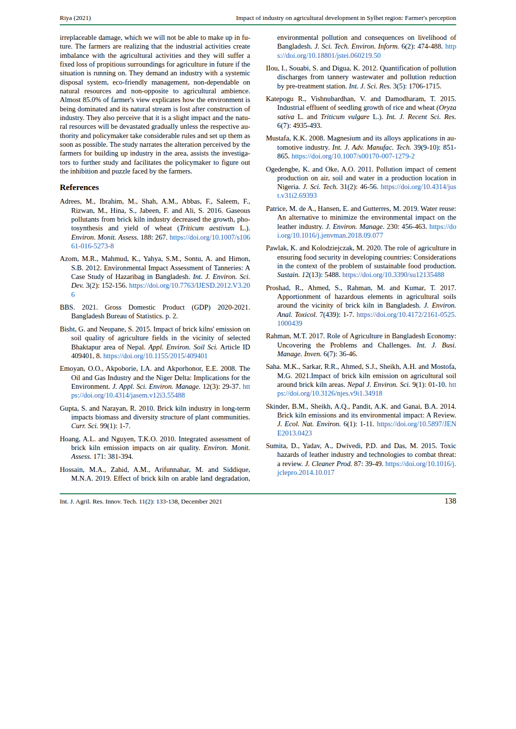Riya (2021) Impact of industry on agricultural development in Sylhet region: Farmer's perception
irreplaceable damage, which we will not be able to make up in future. The farmers are realizing that the industrial activities create imbalance with the agricultural activities and they will suffer a fixed loss of propitious surroundings for agriculture in future if the situation is running on. They demand an industry with a systemic disposal system, eco-friendly management, non-dependable on natural resources and non-opposite to agricultural ambience. Almost 85.0% of farmer's view explicates how the environment is being dominated and its natural stream is lost after construction of industry. They also perceive that it is a slight impact and the natural resources will be devastated gradually unless the respective authority and policymaker take considerable rules and set up them as soon as possible. The study narrates the alteration perceived by the farmers for building up industry in the area, assists the investigators to further study and facilitates the policymaker to figure out the inhibition and puzzle faced by the farmers.
References
Adrees, M., Ibrahim, M., Shah, A.M., Abbas, F., Saleem, F., Rizwan, M., Hina, S., Jabeen, F. and Ali, S. 2016. Gaseous pollutants from brick kiln industry decreased the growth, photosynthesis and yield of wheat (Triticum aestivum L.). Environ. Monit. Assess. 188: 267. https://doi.org/10.1007/s10661-016-5273-8
Azom, M.R., Mahmud, K., Yahya, S.M., Sontu, A. and Himon, S.B. 2012. Environmental Impact Assessment of Tanneries: A Case Study of Hazaribag in Bangladesh. Int. J. Environ. Sci. Dev. 3(2): 152-156. https://doi.org/10.7763/IJESD.2012.V3.206
BBS. 2021. Gross Domestic Product (GDP) 2020-2021. Bangladesh Bureau of Statistics. p. 2.
Bisht, G. and Neupane, S. 2015. Impact of brick kilns' emission on soil quality of agriculture fields in the vicinity of selected Bhaktapur area of Nepal. Appl. Environ. Soil Sci. Article ID 409401, 8. https://doi.org/10.1155/2015/409401
Emoyan, O.O., Akpoborie, I.A. and Akporhonor, E.E. 2008. The Oil and Gas Industry and the Niger Delta: Implications for the Environment. J. Appl. Sci. Environ. Manage. 12(3): 29-37. https://doi.org/10.4314/jasem.v12i3.55488
Gupta, S. and Narayan, R. 2010. Brick kiln industry in long-term impacts biomass and diversity structure of plant communities. Curr. Sci. 99(1): 1-7.
Hoang, A.L. and Nguyen, T.K.O. 2010. Integrated assessment of brick kiln emission impacts on air quality. Environ. Monit. Assess. 171: 381-394.
Hossain, M.A., Zahid, A.M., Arifunnahar, M. and Siddique, M.N.A. 2019. Effect of brick kiln on arable land degradation, environmental pollution and consequences on livelihood of Bangladesh. J. Sci. Tech. Environ. Inform. 6(2): 474-488. https://doi.org/10.18801/jstei.060219.50
IIou, I., Souabi, S. and Digua, K. 2012. Quantification of pollution discharges from tannery wastewater and pollution reduction by pre-treatment station. Int. J. Sci. Res. 3(5): 1706-1715.
Katepogu R., Vishnubardhan, V. and Damodharam, T. 2015. Industrial effluent of seedling growth of rice and wheat (Oryza sativa L. and Triticum vulgare L.). Int. J. Recent Sci. Res. 6(7): 4935-493.
Mustafa, K.K. 2008. Magnesium and its alloys applications in automotive industry. Int. J. Adv. Manufac. Tech. 39(9-10): 851-865. https://doi.org/10.1007/s00170-007-1279-2
Ogedengbe, K. and Oke, A.O. 2011. Pollution impact of cement production on air, soil and water in a production location in Nigeria. J. Sci. Tech. 31(2): 46-56. https://doi.org/10.4314/just.v31i2.69393
Patrice, M. de A., Hansen, E. and Gutterres, M. 2019. Water reuse: An alternative to minimize the environmental impact on the leather industry. J. Environ. Manage. 230: 456-463. https://doi.org/10.1016/j.jenvman.2018.09.077
Pawlak, K. and Kolodziejczak, M. 2020. The role of agriculture in ensuring food security in developing countries: Considerations in the context of the problem of sustainable food production. Sustain. 12(13): 5488. https://doi.org/10.3390/su12135488
Proshad, R., Ahmed, S., Rahman, M. and Kumar, T. 2017. Apportionment of hazardous elements in agricultural soils around the vicinity of brick kiln in Bangladesh. J. Environ. Anal. Toxicol. 7(439): 1-7. https://doi.org/10.4172/2161-0525.1000439
Rahman, M.T. 2017. Role of Agriculture in Bangladesh Economy: Uncovering the Problems and Challenges. Int. J. Busi. Manage. Inven. 6(7): 36-46.
Saha. M.K., Sarkar, R.R., Ahmed, S.J., Sheikh, A.H. and Mostofa, M.G. 2021.Impact of brick kiln emission on agricultural soil around brick kiln areas. Nepal J. Environ. Sci. 9(1): 01-10. https://doi.org/10.3126/njes.v9i1.34918
Skinder, B.M., Sheikh, A.Q., Pandit, A.K. and Ganai, B.A. 2014. Brick kiln emissions and its environmental impact: A Review. J. Ecol. Nat. Environ. 6(1): 1-11. https://doi.org/10.5897/JENE2013.0423
Sumita, D., Yadav, A., Dwivedi, P.D. and Das, M. 2015. Toxic hazards of leather industry and technologies to combat threat: a review. J. Cleaner Prod. 87: 39-49. https://doi.org/10.1016/j.jclepro.2014.10.017
Int. J. Agril. Res. Innov. Tech. 11(2): 133-138, December 2021 138